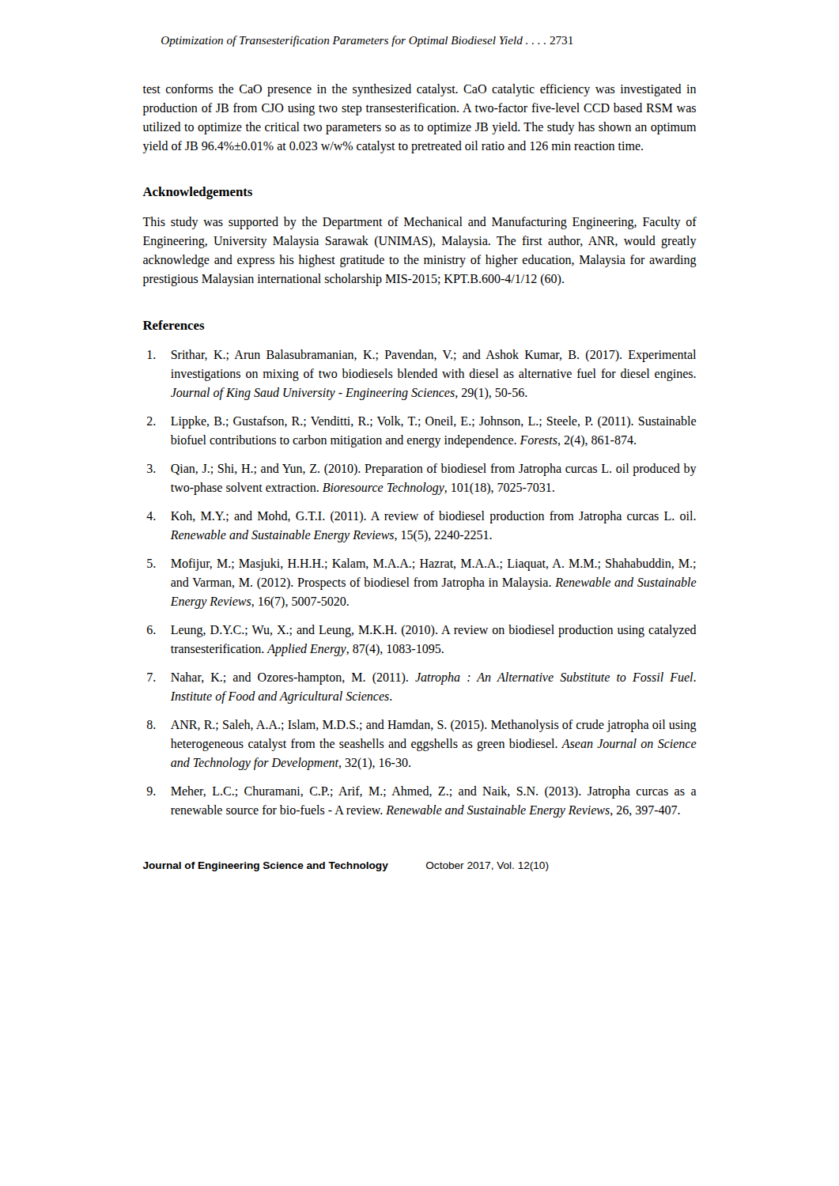Optimization of Transesterification Parameters for Optimal Biodiesel Yield . . . . 2731
test conforms the CaO presence in the synthesized catalyst. CaO catalytic efficiency was investigated in production of JB from CJO using two step transesterification. A two-factor five-level CCD based RSM was utilized to optimize the critical two parameters so as to optimize JB yield. The study has shown an optimum yield of JB 96.4%±0.01% at 0.023 w/w% catalyst to pretreated oil ratio and 126 min reaction time.
Acknowledgements
This study was supported by the Department of Mechanical and Manufacturing Engineering, Faculty of Engineering, University Malaysia Sarawak (UNIMAS), Malaysia. The first author, ANR, would greatly acknowledge and express his highest gratitude to the ministry of higher education, Malaysia for awarding prestigious Malaysian international scholarship MIS-2015; KPT.B.600-4/1/12 (60).
References
Srithar, K.; Arun Balasubramanian, K.; Pavendan, V.; and Ashok Kumar, B. (2017). Experimental investigations on mixing of two biodiesels blended with diesel as alternative fuel for diesel engines. Journal of King Saud University - Engineering Sciences, 29(1), 50-56.
Lippke, B.; Gustafson, R.; Venditti, R.; Volk, T.; Oneil, E.; Johnson, L.; Steele, P. (2011). Sustainable biofuel contributions to carbon mitigation and energy independence. Forests, 2(4), 861-874.
Qian, J.; Shi, H.; and Yun, Z. (2010). Preparation of biodiesel from Jatropha curcas L. oil produced by two-phase solvent extraction. Bioresource Technology, 101(18), 7025-7031.
Koh, M.Y.; and Mohd, G.T.I. (2011). A review of biodiesel production from Jatropha curcas L. oil. Renewable and Sustainable Energy Reviews, 15(5), 2240-2251.
Mofijur, M.; Masjuki, H.H.H.; Kalam, M.A.A.; Hazrat, M.A.A.; Liaquat, A. M.M.; Shahabuddin, M.; and Varman, M. (2012). Prospects of biodiesel from Jatropha in Malaysia. Renewable and Sustainable Energy Reviews, 16(7), 5007-5020.
Leung, D.Y.C.; Wu, X.; and Leung, M.K.H. (2010). A review on biodiesel production using catalyzed transesterification. Applied Energy, 87(4), 1083-1095.
Nahar, K.; and Ozores-hampton, M. (2011). Jatropha : An Alternative Substitute to Fossil Fuel. Institute of Food and Agricultural Sciences.
ANR, R.; Saleh, A.A.; Islam, M.D.S.; and Hamdan, S. (2015). Methanolysis of crude jatropha oil using heterogeneous catalyst from the seashells and eggshells as green biodiesel. Asean Journal on Science and Technology for Development, 32(1), 16-30.
Meher, L.C.; Churamani, C.P.; Arif, M.; Ahmed, Z.; and Naik, S.N. (2013). Jatropha curcas as a renewable source for bio-fuels - A review. Renewable and Sustainable Energy Reviews, 26, 397-407.
Journal of Engineering Science and Technology October 2017, Vol. 12(10)